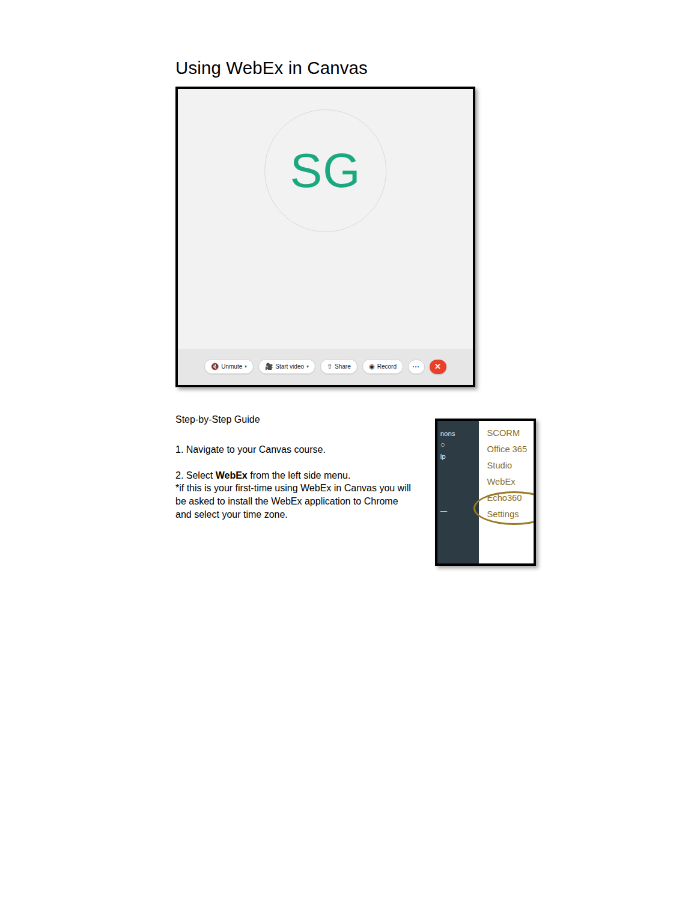Using WebEx in Canvas
SG
🔇 Unmute ▾ 🎥 Start video ▾ ⇧ Share ◉ Record ⋯ ✕
Step-by-Step Guide
1. Navigate to your Canvas course.
2. Select WebEx from the left side menu.
*if this is your first-time using WebEx in Canvas you will be asked to install the WebEx application to Chrome and select your time zone.
nons
○
lp
—
SCORM
Office 365
Studio
WebEx
Echo360
Settings